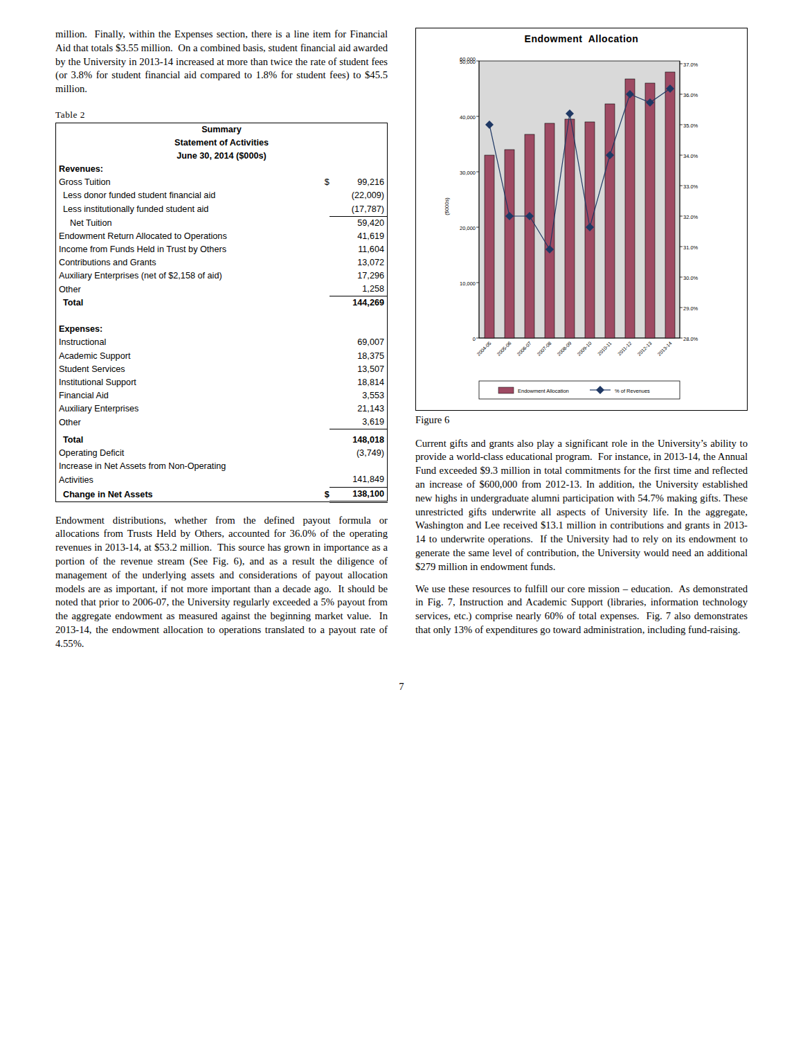million. Finally, within the Expenses section, there is a line item for Financial Aid that totals $3.55 million. On a combined basis, student financial aid awarded by the University in 2013-14 increased at more than twice the rate of student fees (or 3.8% for student financial aid compared to 1.8% for student fees) to $45.5 million.
Table 2
| Summary |
| Statement of Activities |
| June 30, 2014 ($000s) |
| Revenues: |
| Gross Tuition | $ | 99,216 |
| Less donor funded student financial aid | | (22,009) |
| Less institutionally funded student aid | | (17,787) |
| Net Tuition | | 59,420 |
| Endowment Return Allocated to Operations | | 41,619 |
| Income from Funds Held in Trust by Others | | 11,604 |
| Contributions and Grants | | 13,072 |
| Auxiliary Enterprises (net of $2,158 of aid) | | 17,296 |
| Other | | 1,258 |
| Total | | 144,269 |
| Expenses: |
| Instructional | | 69,007 |
| Academic Support | | 18,375 |
| Student Services | | 13,507 |
| Institutional Support | | 18,814 |
| Financial Aid | | 3,553 |
| Auxiliary Enterprises | | 21,143 |
| Other | | 3,619 |
| Total | | 148,018 |
| Operating Deficit | | (3,749) |
| Increase in Net Assets from Non-Operating | | |
| Activities | | 141,849 |
| Change in Net Assets | $ | 138,100 |
Endowment distributions, whether from the defined payout formula or allocations from Trusts Held by Others, accounted for 36.0% of the operating revenues in 2013-14, at $53.2 million. This source has grown in importance as a portion of the revenue stream (See Fig. 6), and as a result the diligence of management of the underlying assets and considerations of payout allocation models are as important, if not more important than a decade ago. It should be noted that prior to 2006-07, the University regularly exceeded a 5% payout from the aggregate endowment as measured against the beginning market value. In 2013-14, the endowment allocation to operations translated to a payout rate of 4.55%.
Endowment Allocation
0 10,000 20,000 30,000 40,000 50,000 60,000 28.0% 29.0% 30.0% 31.0% 32.0% 33.0% 34.0% 35.0% 36.0% 37.0% ($000s) 2004-05 2005-06 2006-07 2007-08 2008-09 2009-10 2010-11 2011-12 2012-13 2013-14 Endowment Allocation % of Revenues
Figure 6
Current gifts and grants also play a significant role in the University’s ability to provide a world-class educational program. For instance, in 2013-14, the Annual Fund exceeded $9.3 million in total commitments for the first time and reflected an increase of $600,000 from 2012-13. In addition, the University established new highs in undergraduate alumni participation with 54.7% making gifts. These unrestricted gifts underwrite all aspects of University life. In the aggregate, Washington and Lee received $13.1 million in contributions and grants in 2013-14 to underwrite operations. If the University had to rely on its endowment to generate the same level of contribution, the University would need an additional $279 million in endowment funds.
We use these resources to fulfill our core mission – education. As demonstrated in Fig. 7, Instruction and Academic Support (libraries, information technology services, etc.) comprise nearly 60% of total expenses. Fig. 7 also demonstrates that only 13% of expenditures go toward administration, including fund-raising.
7